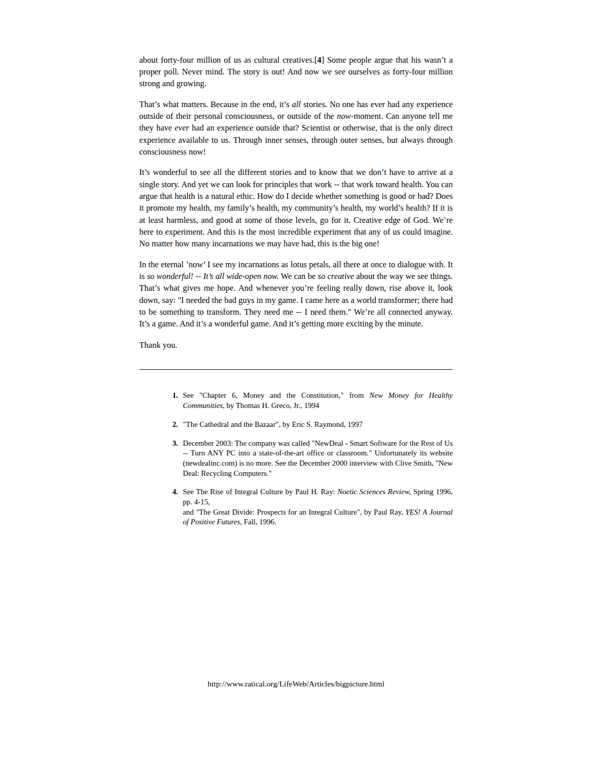about forty-four million of us as cultural creatives.[4] Some people argue that his wasn’t a proper poll. Never mind. The story is out! And now we see ourselves as forty-four million strong and growing.
That’s what matters. Because in the end, it’s all stories. No one has ever had any experience outside of their personal consciousness, or outside of the now-moment. Can anyone tell me they have ever had an experience outside that? Scientist or otherwise, that is the only direct experience available to us. Through inner senses, through outer senses, but always through consciousness now!
It’s wonderful to see all the different stories and to know that we don’t have to arrive at a single story. And yet we can look for principles that work -- that work toward health. You can argue that health is a natural ethic. How do I decide whether something is good or bad? Does it promote my health, my family’s health, my community’s health, my world’s health? If it is at least harmless, and good at some of those levels, go for it. Creative edge of God. We’re here to experiment. And this is the most incredible experiment that any of us could imagine. No matter how many incarnations we may have had, this is the big one!
In the eternal ’now’ I see my incarnations as lotus petals, all there at once to dialogue with. It is so wonderful! -- It’s all wide-open now. We can be so creative about the way we see things. That’s what gives me hope. And whenever you’re feeling really down, rise above it, look down, say: "I needed the bad guys in my game. I came here as a world transformer; there had to be something to transform. They need me -- I need them." We’re all connected anyway. It’s a game. And it’s a wonderful game. And it’s getting more exciting by the minute.
Thank you.
See "Chapter 6, Money and the Constitution," from New Money for Healthy Communities, by Thomas H. Greco, Jr., 1994
"The Cathedral and the Bazaar", by Eric S. Raymond, 1997
December 2003: The company was called "NewDeal - Smart Software for the Rest of Us -- Turn ANY PC into a state-of-the-art office or classroom." Unfortunately its website (newdealinc.com) is no more. See the December 2000 interview with Clive Smith, "New Deal: Recycling Computers."
See The Rise of Integral Culture by Paul H. Ray: Noetic Sciences Review, Spring 1996, pp. 4-15,
and "The Great Divide: Prospects for an Integral Culture", by Paul Ray, YES! A Journal of Positive Futures, Fall, 1996.
http://www.ratical.org/LifeWeb/Articles/bigpicture.html